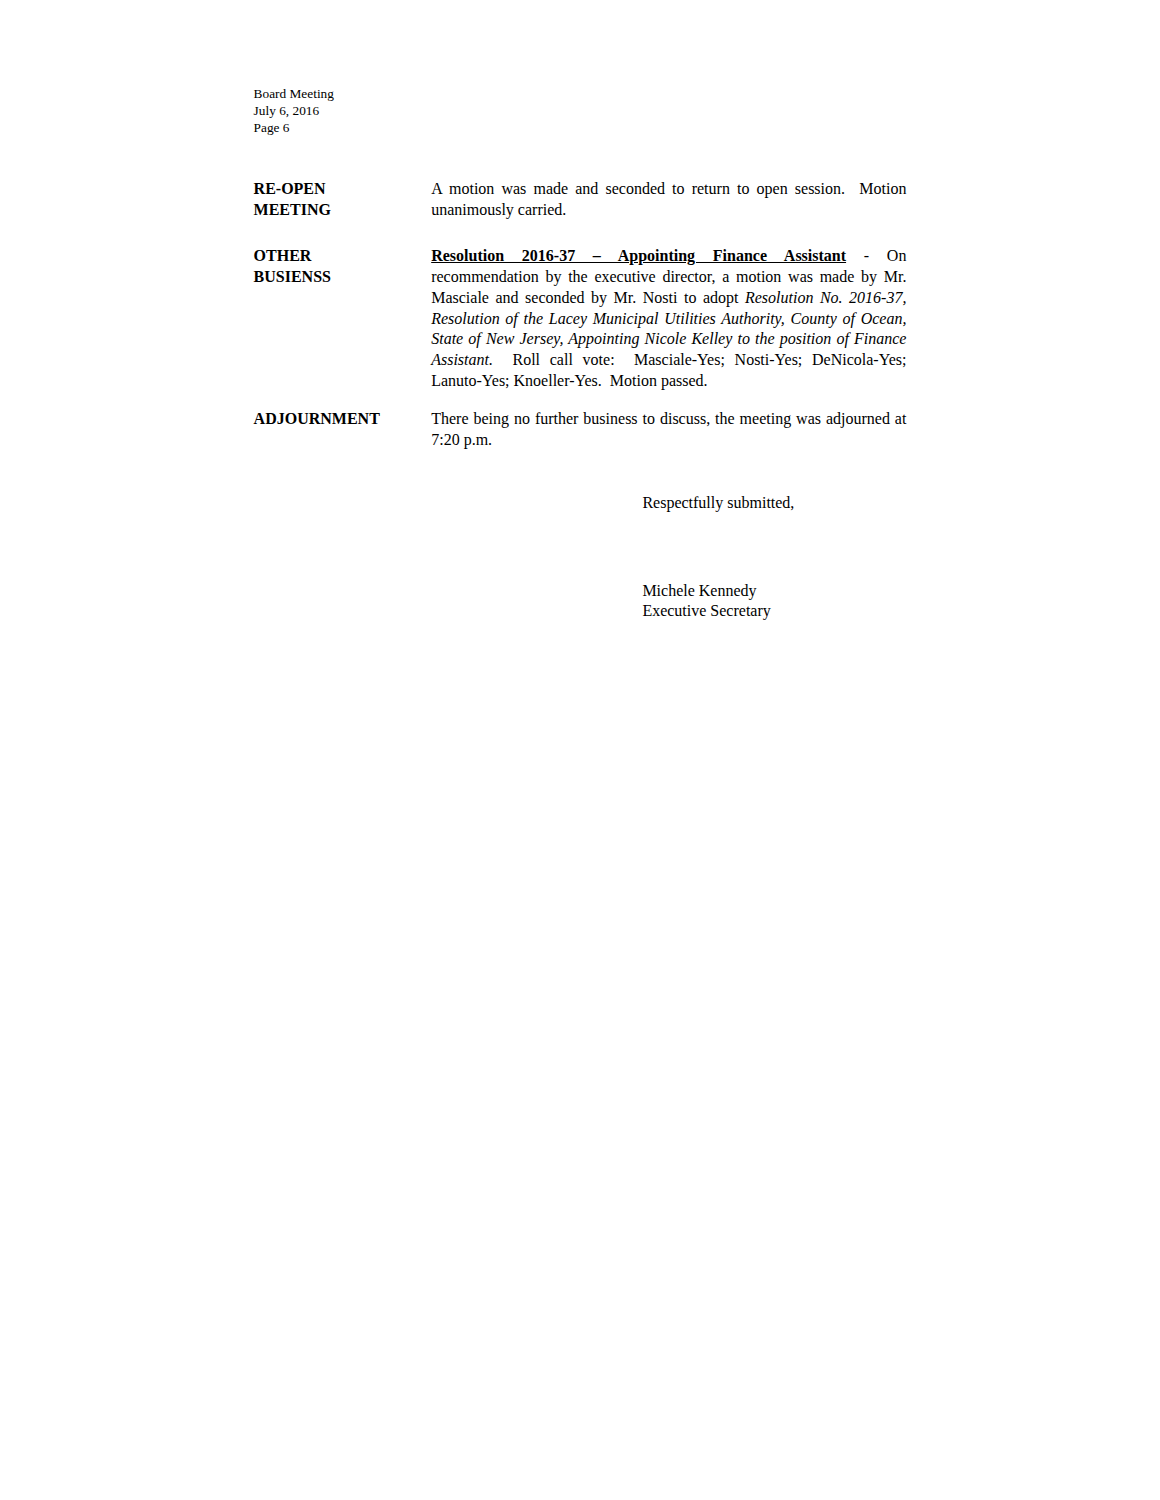Board Meeting
July 6, 2016
Page 6
| RE-OPEN MEETING | A motion was made and seconded to return to open session. Motion unanimously carried. |
| OTHER BUSIENSS | Resolution 2016-37 – Appointing Finance Assistant - On recommendation by the executive director, a motion was made by Mr. Masciale and seconded by Mr. Nosti to adopt Resolution No. 2016-37, Resolution of the Lacey Municipal Utilities Authority, County of Ocean, State of New Jersey, Appointing Nicole Kelley to the position of Finance Assistant. Roll call vote: Masciale-Yes; Nosti-Yes; DeNicola-Yes; Lanuto-Yes; Knoeller-Yes. Motion passed. |
| ADJOURNMENT | There being no further business to discuss, the meeting was adjourned at 7:20 p.m. |
Respectfully submitted,
Michele Kennedy
Executive Secretary